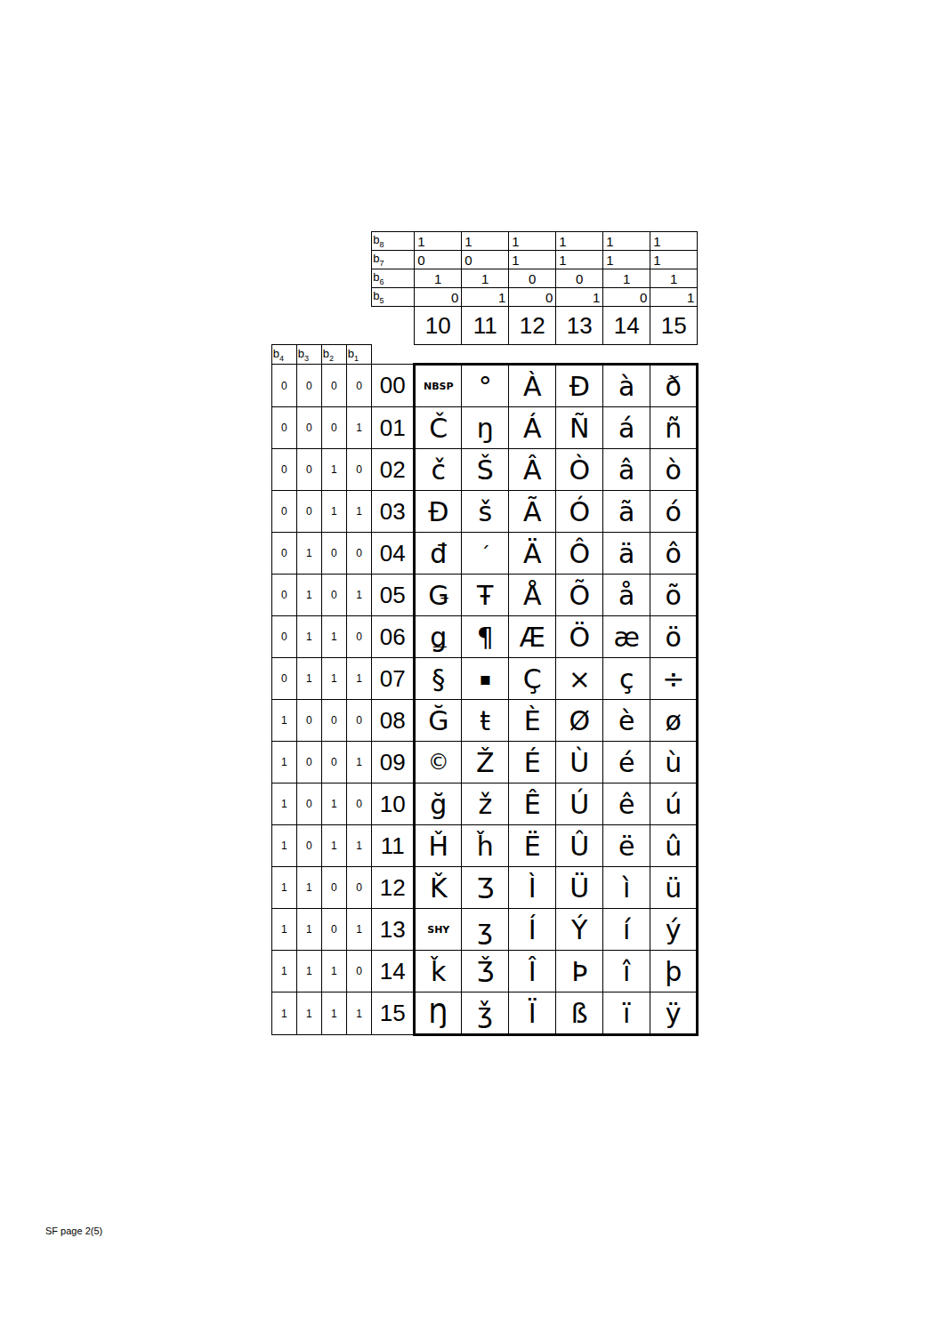| | | | | | b 8 | 1 | 1 | 1 | 1 | 1 | 1 |
| | | | | | b 7 | 0 | 0 | 1 | 1 | 1 | 1 |
| | | | | | b 6 | 1 | 1 | 0 | 0 | 1 | 1 |
| | | | | | b 5 | 0 | 1 | 0 | 1 | 0 | 1 |
| | | | | | | 10 | 11 | 12 | 13 | 14 | 15 |
| | b 4 | b 3 | b 2 | b 1 | | | | | | | |
| | 0 | 0 | 0 | 0 | 00 | NBSP | ° | À | Ð | à | ð |
| | 0 | 0 | 0 | 1 | 01 | Č | ŋ | Á | Ñ | á | ñ |
| | 0 | 0 | 1 | 0 | 02 | č | Š | Â | Ò | â | ò |
| | 0 | 0 | 1 | 1 | 03 | Đ | š | Ã | Ó | ã | ó |
| | 0 | 1 | 0 | 0 | 04 | đ | ´ | Ä | Ô | ä | ô |
| | 0 | 1 | 0 | 1 | 05 | Ǥ | Ŧ | Å | Õ | å | õ |
| | 0 | 1 | 1 | 0 | 06 | ǥ | ¶ | Æ | Ö | æ | ö |
| | 0 | 1 | 1 | 1 | 07 | § | ▪ | Ç | × | ç | ÷ |
| | 1 | 0 | 0 | 0 | 08 | Ğ | ŧ | È | Ø | è | ø |
| | 1 | 0 | 0 | 1 | 09 | © | Ž | É | Ù | é | ù |
| | 1 | 0 | 1 | 0 | 10 | ğ | ž | Ê | Ú | ê | ú |
| | 1 | 0 | 1 | 1 | 11 | Ȟ | ȟ | Ë | Û | ë | û |
| | 1 | 1 | 0 | 0 | 12 | Ǩ | Ʒ | Ì | Ü | ì | ü |
| | 1 | 1 | 0 | 1 | 13 | SHY | ʒ | Í | Ý | í | ý |
| | 1 | 1 | 1 | 0 | 14 | ǩ | Ǯ | Î | Þ | î | þ |
| | 1 | 1 | 1 | 1 | 15 | Ŋ | ǯ | Ï | ß | ï | ÿ |
SF page 2(5)